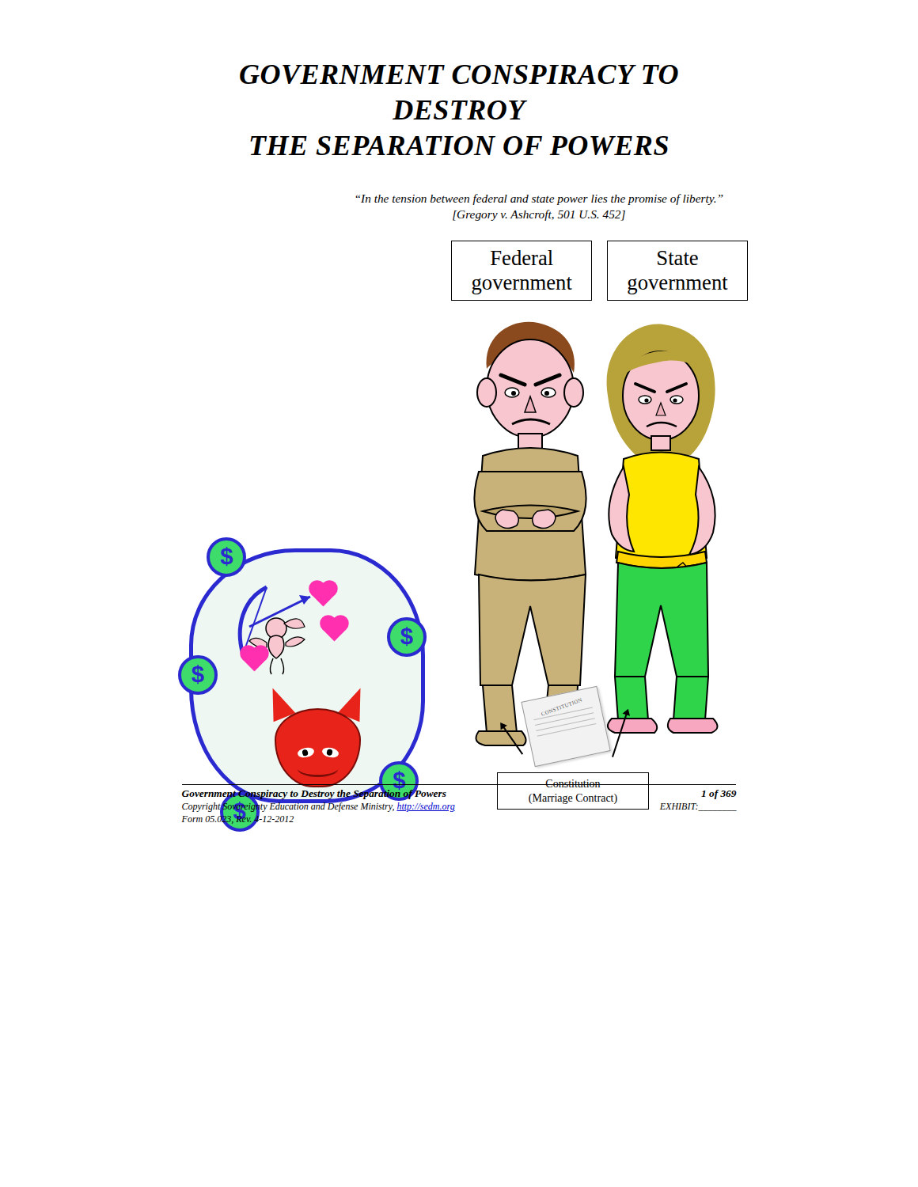GOVERNMENT CONSPIRACY TO DESTROY
THE SEPARATION OF POWERS
“In the tension between federal and state power lies the promise of liberty.” [Gregory v. Ashcroft, 501 U.S. 452]
Federal
government
State
government
$
$
$
$
$
CONSTITUTION
Constitution
(Marriage Contract)
Government Conspiracy to Destroy the Separation of Powers 1 of 369
Copyright Sovereignty Education and Defense Ministry, http://sedm.org
Form 05.023, Rev. 4-12-2012 EXHIBIT:________